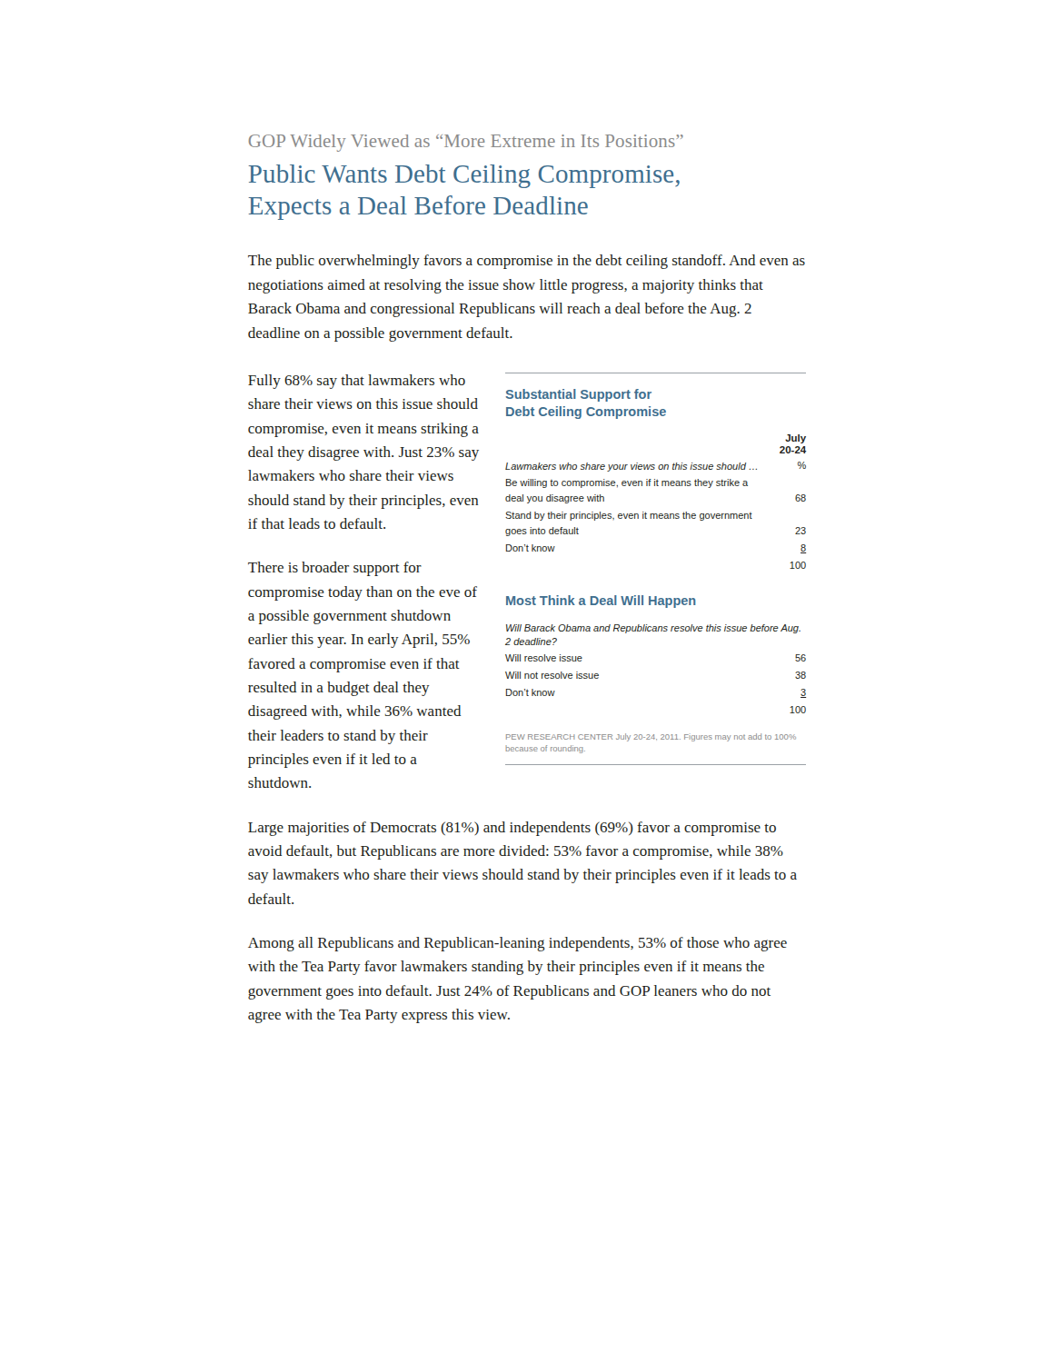GOP Widely Viewed as “More Extreme in Its Positions”
Public Wants Debt Ceiling Compromise,
Expects a Deal Before Deadline
The public overwhelmingly favors a compromise in the debt ceiling standoff. And even as negotiations aimed at resolving the issue show little progress, a majority thinks that Barack Obama and congressional Republicans will reach a deal before the Aug. 2 deadline on a possible government default.
Substantial Support for
Debt Ceiling Compromise
| | July 20-24 |
| Lawmakers who share your views on this issue should … | % |
| Be willing to compromise, even if it means they strike a deal you disagree with | 68 |
| Stand by their principles, even it means the government goes into default | 23 |
| Don’t know | 8 |
| | 100 |
Most Think a Deal Will Happen
| Will Barack Obama and Republicans resolve this issue before Aug. 2 deadline? |
| Will resolve issue | 56 |
| Will not resolve issue | 38 |
| Don’t know | 3 |
| | 100 |
PEW RESEARCH CENTER July 20-24, 2011. Figures may not add to 100% because of rounding.
Fully 68% say that lawmakers who share their views on this issue should compromise, even it means striking a deal they disagree with. Just 23% say lawmakers who share their views should stand by their principles, even if that leads to default.
There is broader support for compromise today than on the eve of a possible government shutdown earlier this year. In early April, 55% favored a compromise even if that resulted in a budget deal they disagreed with, while 36% wanted their leaders to stand by their principles even if it led to a shutdown.
Large majorities of Democrats (81%) and independents (69%) favor a compromise to avoid default, but Republicans are more divided: 53% favor a compromise, while 38% say lawmakers who share their views should stand by their principles even if it leads to a default.
Among all Republicans and Republican-leaning independents, 53% of those who agree with the Tea Party favor lawmakers standing by their principles even if it means the government goes into default. Just 24% of Republicans and GOP leaners who do not agree with the Tea Party express this view.